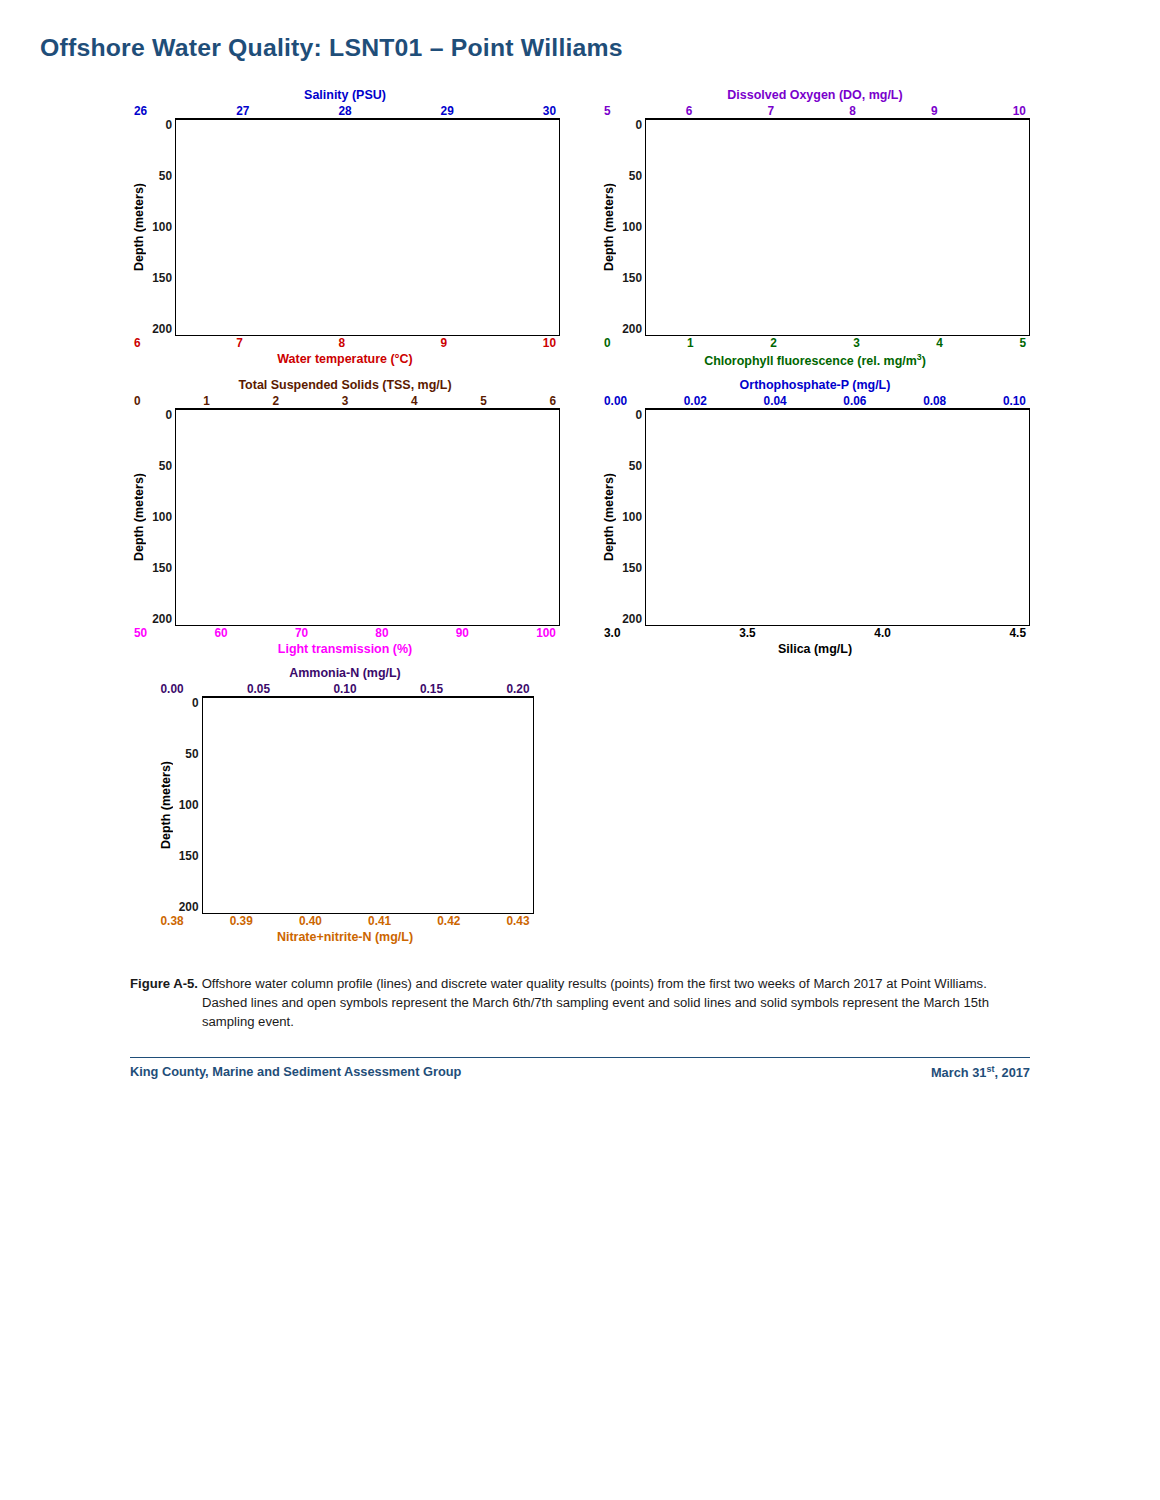Offshore Water Quality: LSNT01 – Point Williams
Salinity (PSU)
2627282930
Depth (meters)
050100150200
678910
Water temperature (°C)
Dissolved Oxygen (DO, mg/L)
5678910
Depth (meters)
050100150200
012345
Chlorophyll fluorescence (rel. mg/m3)
Total Suspended Solids (TSS, mg/L)
0123456
Depth (meters)
050100150200
5060708090100
Light transmission (%)
Orthophosphate-P (mg/L)
0.000.020.040.060.080.10
Depth (meters)
050100150200
3.03.54.04.5
Silica (mg/L)
Ammonia-N (mg/L)
0.000.050.100.150.20
Depth (meters)
050100150200
0.380.390.400.410.420.43
Nitrate+nitrite-N (mg/L)
Figure A-5. Offshore water column profile (lines) and discrete water quality results (points) from the first two weeks of March 2017 at Point Williams. Dashed lines and open symbols represent the March 6th/7th sampling event and solid lines and solid symbols represent the March 15th sampling event.
King County, Marine and Sediment Assessment Group March 31st, 2017